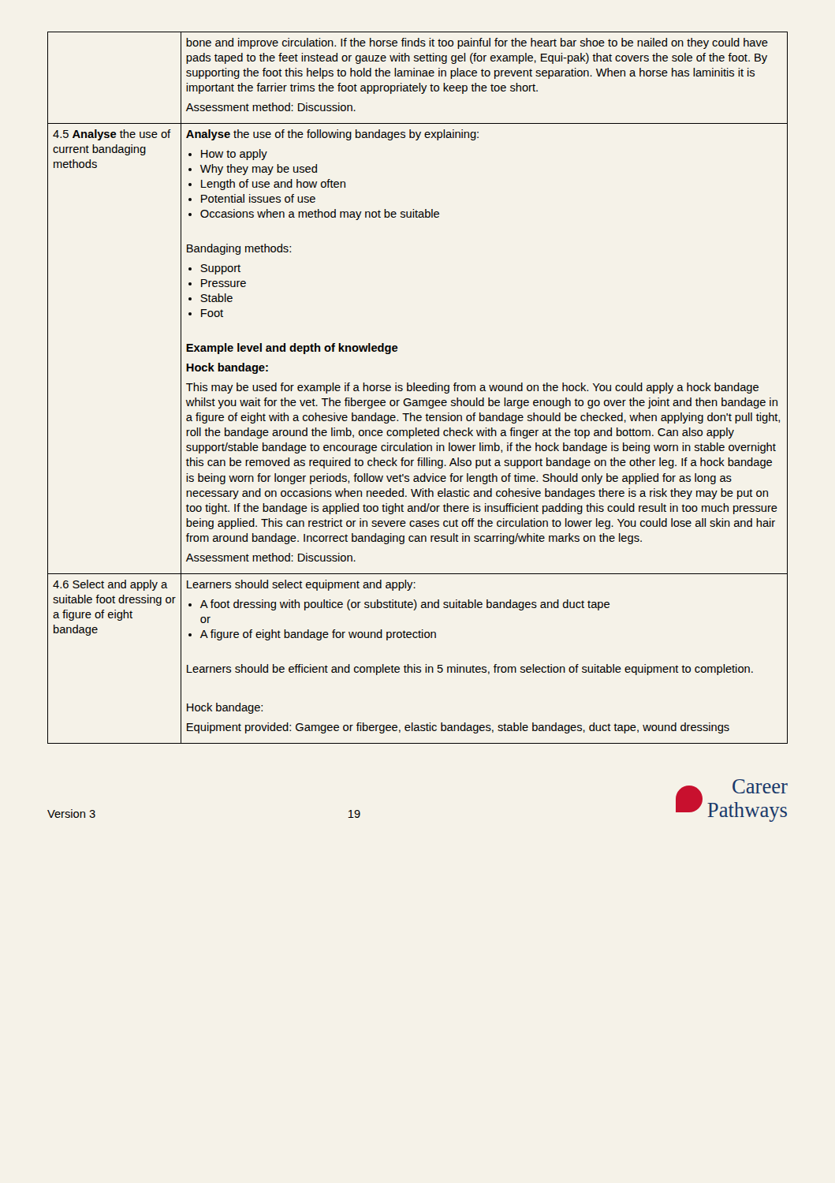| | bone and improve circulation. If the horse finds it too painful for the heart bar shoe to be nailed on they could have pads taped to the feet instead or gauze with setting gel (for example, Equi-pak) that covers the sole of the foot. By supporting the foot this helps to hold the laminae in place to prevent separation. When a horse has laminitis it is important the farrier trims the foot appropriately to keep the toe short. Assessment method: Discussion. |
| 4.5 Analyse the use of current bandaging methods | Analyse the use of the following bandages by explaining: How to apply Why they may be used Length of use and how often Potential issues of use Occasions when a method may not be suitable Bandaging methods: Support Pressure Stable Foot Example level and depth of knowledge Hock bandage: This may be used for example if a horse is bleeding from a wound on the hock. You could apply a hock bandage whilst you wait for the vet. The fibergee or Gamgee should be large enough to go over the joint and then bandage in a figure of eight with a cohesive bandage. The tension of bandage should be checked, when applying don't pull tight, roll the bandage around the limb, once completed check with a finger at the top and bottom. Can also apply support/stable bandage to encourage circulation in lower limb, if the hock bandage is being worn in stable overnight this can be removed as required to check for filling. Also put a support bandage on the other leg. If a hock bandage is being worn for longer periods, follow vet's advice for length of time. Should only be applied for as long as necessary and on occasions when needed. With elastic and cohesive bandages there is a risk they may be put on too tight. If the bandage is applied too tight and/or there is insufficient padding this could result in too much pressure being applied. This can restrict or in severe cases cut off the circulation to lower leg. You could lose all skin and hair from around bandage. Incorrect bandaging can result in scarring/white marks on the legs. Assessment method: Discussion. |
| 4.6 Select and apply a suitable foot dressing or a figure of eight bandage | Learners should select equipment and apply: A foot dressing with poultice (or substitute) and suitable bandages and duct tape or A figure of eight bandage for wound protection Learners should be efficient and complete this in 5 minutes, from selection of suitable equipment to completion. Hock bandage: Equipment provided: Gamgee or fibergee, elastic bandages, stable bandages, duct tape, wound dressings |
Version 3
19
Career Pathways